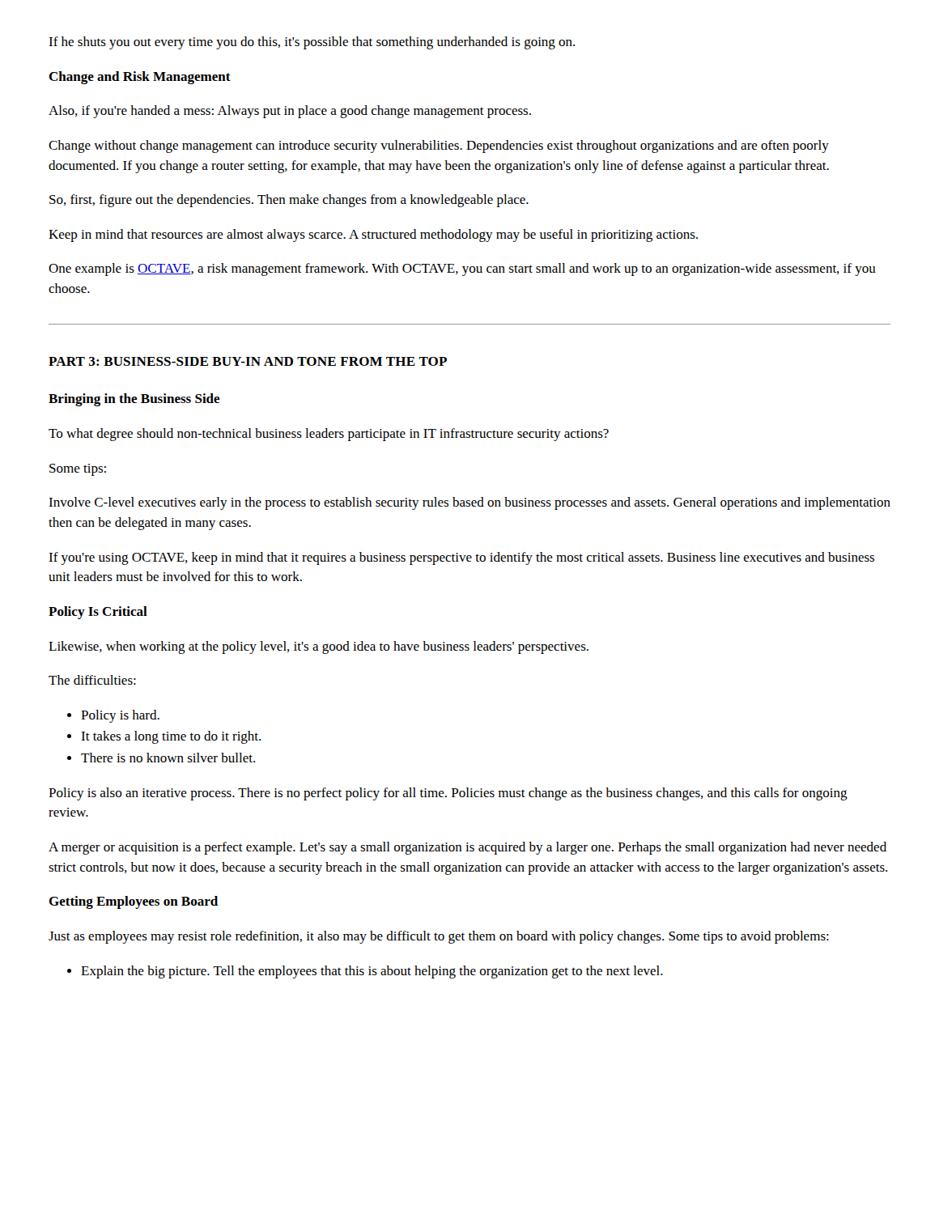If he shuts you out every time you do this, it's possible that something underhanded is going on.
Change and Risk Management
Also, if you're handed a mess: Always put in place a good change management process.
Change without change management can introduce security vulnerabilities. Dependencies exist throughout organizations and are often poorly documented. If you change a router setting, for example, that may have been the organization's only line of defense against a particular threat.
So, first, figure out the dependencies. Then make changes from a knowledgeable place.
Keep in mind that resources are almost always scarce. A structured methodology may be useful in prioritizing actions.
One example is OCTAVE, a risk management framework. With OCTAVE, you can start small and work up to an organization-wide assessment, if you choose.
PART 3: BUSINESS-SIDE BUY-IN AND TONE FROM THE TOP
Bringing in the Business Side
To what degree should non-technical business leaders participate in IT infrastructure security actions?
Some tips:
Involve C-level executives early in the process to establish security rules based on business processes and assets. General operations and implementation then can be delegated in many cases.
If you're using OCTAVE, keep in mind that it requires a business perspective to identify the most critical assets. Business line executives and business unit leaders must be involved for this to work.
Policy Is Critical
Likewise, when working at the policy level, it's a good idea to have business leaders' perspectives.
The difficulties:
Policy is hard.
It takes a long time to do it right.
There is no known silver bullet.
Policy is also an iterative process. There is no perfect policy for all time. Policies must change as the business changes, and this calls for ongoing review.
A merger or acquisition is a perfect example. Let's say a small organization is acquired by a larger one. Perhaps the small organization had never needed strict controls, but now it does, because a security breach in the small organization can provide an attacker with access to the larger organization's assets.
Getting Employees on Board
Just as employees may resist role redefinition, it also may be difficult to get them on board with policy changes. Some tips to avoid problems:
Explain the big picture. Tell the employees that this is about helping the organization get to the next level.